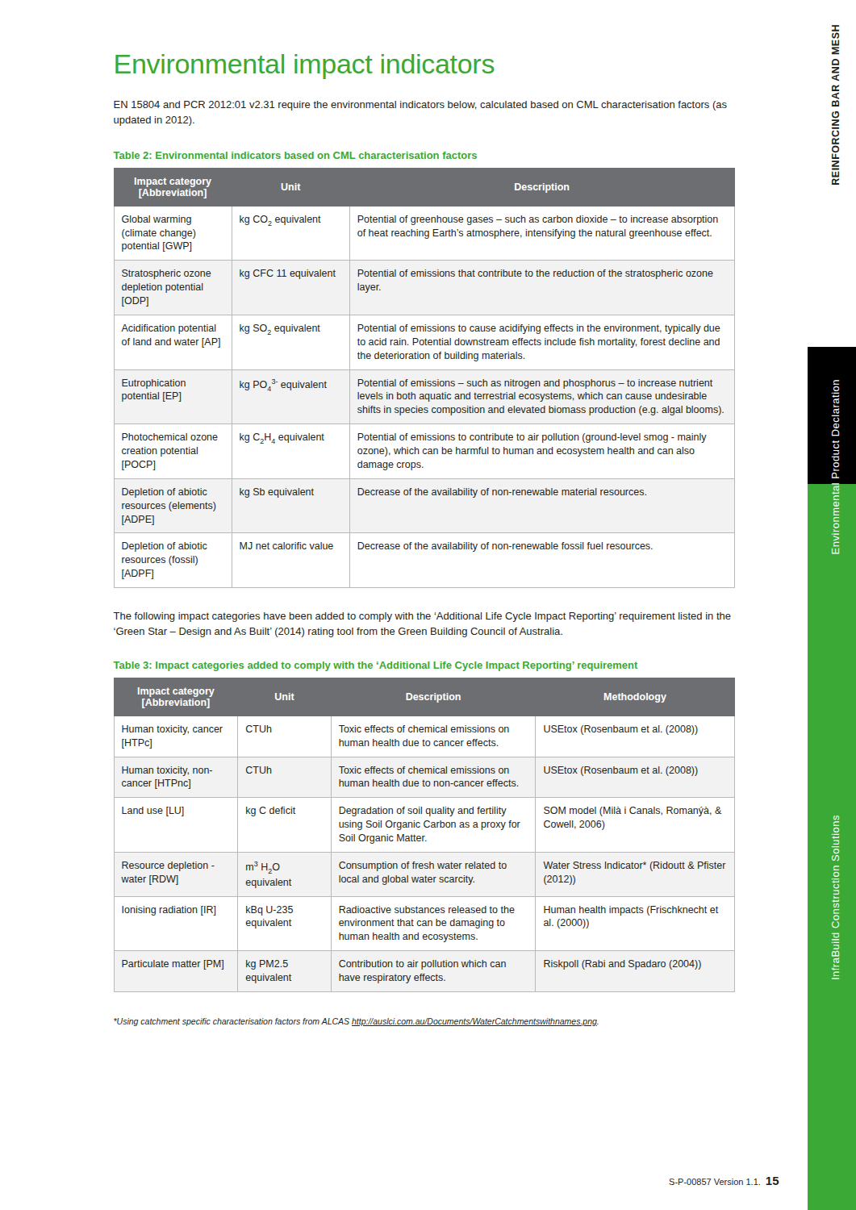REINFORCING BAR AND MESH
Environmental Product Declaration
InfraBuild Construction Solutions
Environmental impact indicators
EN 15804 and PCR 2012:01 v2.31 require the environmental indicators below, calculated based on CML characterisation factors (as updated in 2012).
Table 2: Environmental indicators based on CML characterisation factors
| Impact category [Abbreviation] | Unit | Description |
| --- | --- | --- |
| Global warming (climate change) potential [GWP] | kg CO 2 equivalent | Potential of greenhouse gases – such as carbon dioxide – to increase absorption of heat reaching Earth’s atmosphere, intensifying the natural greenhouse effect. |
| Stratospheric ozone depletion potential [ODP] | kg CFC 11 equivalent | Potential of emissions that contribute to the reduction of the stratospheric ozone layer. |
| Acidification potential of land and water [AP] | kg SO 2 equivalent | Potential of emissions to cause acidifying effects in the environment, typically due to acid rain. Potential downstream effects include fish mortality, forest decline and the deterioration of building materials. |
| Eutrophication potential [EP] | kg PO 4 3- equivalent | Potential of emissions – such as nitrogen and phosphorus – to increase nutrient levels in both aquatic and terrestrial ecosystems, which can cause undesirable shifts in species composition and elevated biomass production (e.g. algal blooms). |
| Photochemical ozone creation potential [POCP] | kg C 2 H 4 equivalent | Potential of emissions to contribute to air pollution (ground-level smog - mainly ozone), which can be harmful to human and ecosystem health and can also damage crops. |
| Depletion of abiotic resources (elements) [ADPE] | kg Sb equivalent | Decrease of the availability of non-renewable material resources. |
| Depletion of abiotic resources (fossil) [ADPF] | MJ net calorific value | Decrease of the availability of non-renewable fossil fuel resources. |
The following impact categories have been added to comply with the ‘Additional Life Cycle Impact Reporting’ requirement listed in the ‘Green Star – Design and As Built’ (2014) rating tool from the Green Building Council of Australia.
Table 3: Impact categories added to comply with the ‘Additional Life Cycle Impact Reporting’ requirement
| Impact category [Abbreviation] | Unit | Description | Methodology |
| --- | --- | --- | --- |
| Human toxicity, cancer [HTPc] | CTUh | Toxic effects of chemical emissions on human health due to cancer effects. | USEtox (Rosenbaum et al. (2008)) |
| Human toxicity, non-cancer [HTPnc] | CTUh | Toxic effects of chemical emissions on human health due to non-cancer effects. | USEtox (Rosenbaum et al. (2008)) |
| Land use [LU] | kg C deficit | Degradation of soil quality and fertility using Soil Organic Carbon as a proxy for Soil Organic Matter. | SOM model (Milà i Canals, Romanýà, & Cowell, 2006) |
| Resource depletion - water [RDW] | m 3 H 2 O equivalent | Consumption of fresh water related to local and global water scarcity. | Water Stress Indicator* (Ridoutt & Pfister (2012)) |
| Ionising radiation [IR] | kBq U-235 equivalent | Radioactive substances released to the environment that can be damaging to human health and ecosystems. | Human health impacts (Frischknecht et al. (2000)) |
| Particulate matter [PM] | kg PM2.5 equivalent | Contribution to air pollution which can have respiratory effects. | Riskpoll (Rabi and Spadaro (2004)) |
*Using catchment specific characterisation factors from ALCAS http://auslci.com.au/Documents/WaterCatchmentswithnames.png.
S-P-00857 Version 1.1.15